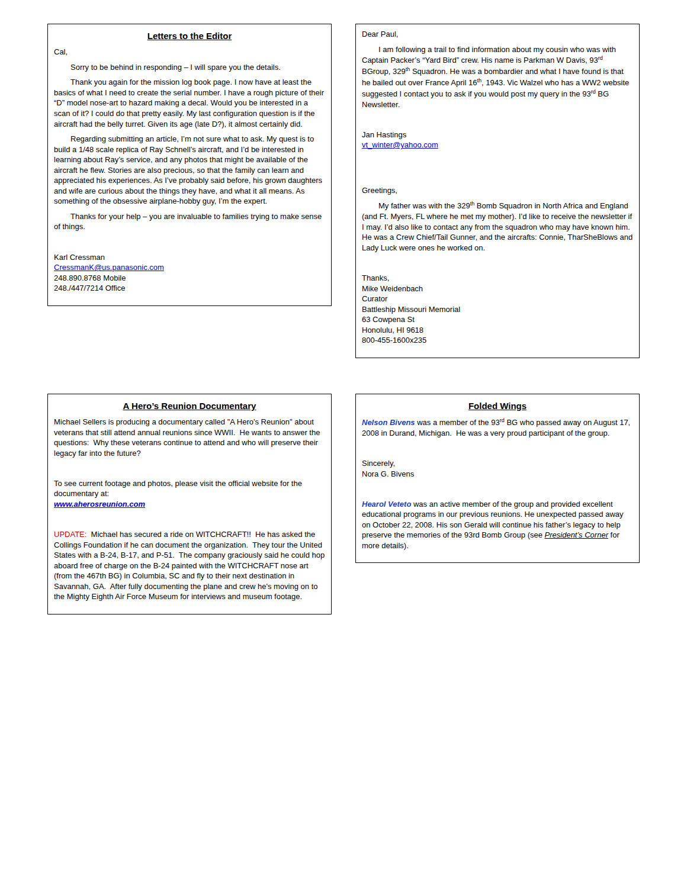Letters to the Editor
Cal,
Sorry to be behind in responding – I will spare you the details.
Thank you again for the mission log book page. I now have at least the basics of what I need to create the serial number. I have a rough picture of their “D” model nose-art to hazard making a decal. Would you be interested in a scan of it? I could do that pretty easily. My last configuration question is if the aircraft had the belly turret. Given its age (late D?), it almost certainly did.
Regarding submitting an article, I’m not sure what to ask. My quest is to build a 1/48 scale replica of Ray Schnell’s aircraft, and I’d be interested in learning about Ray’s service, and any photos that might be available of the aircraft he flew. Stories are also precious, so that the family can learn and appreciated his experiences. As I’ve probably said before, his grown daughters and wife are curious about the things they have, and what it all means. As something of the obsessive airplane-hobby guy, I’m the expert.
Thanks for your help – you are invaluable to families trying to make sense of things.
Karl Cressman
CressmanK@us.panasonic.com
248.890.8768 Mobile
248./447/7214 Office
Dear Paul,
I am following a trail to find information about my cousin who was with Captain Packer’s “Yard Bird” crew. His name is Parkman W Davis, 93rd BGroup, 329th Squadron. He was a bombardier and what I have found is that he bailed out over France April 16th, 1943. Vic Walzel who has a WW2 website suggested I contact you to ask if you would post my query in the 93rd BG Newsletter.
Jan Hastings
vt_winter@yahoo.com
Greetings,
My father was with the 329th Bomb Squadron in North Africa and England (and Ft. Myers, FL where he met my mother). I’d like to receive the newsletter if I may. I’d also like to contact any from the squadron who may have known him. He was a Crew Chief/Tail Gunner, and the aircrafts: Connie, TharSheBlows and Lady Luck were ones he worked on.
Thanks,
Mike Weidenbach
Curator
Battleship Missouri Memorial
63 Cowpena St
Honolulu, HI 9618
800-455-1600x235
A Hero’s Reunion Documentary
Michael Sellers is producing a documentary called "A Hero's Reunion" about veterans that still attend annual reunions since WWII. He wants to answer the questions: Why these veterans continue to attend and who will preserve their legacy far into the future?
To see current footage and photos, please visit the official website for the documentary at:
www.aherosreunion.com
UPDATE: Michael has secured a ride on WITCHCRAFT!! He has asked the Collings Foundation if he can document the organization. They tour the United States with a B-24, B-17, and P-51. The company graciously said he could hop aboard free of charge on the B-24 painted with the WITCHCRAFT nose art (from the 467th BG) in Columbia, SC and fly to their next destination in Savannah, GA. After fully documenting the plane and crew he's moving on to the Mighty Eighth Air Force Museum for interviews and museum footage.
Folded Wings
Nelson Bivens was a member of the 93rd BG who passed away on August 17, 2008 in Durand, Michigan. He was a very proud participant of the group.
Sincerely,
Nora G. Bivens
Hearol Veteto was an active member of the group and provided excellent educational programs in our previous reunions. He unexpected passed away on October 22, 2008. His son Gerald will continue his father’s legacy to help preserve the memories of the 93rd Bomb Group (see President’s Corner for more details).